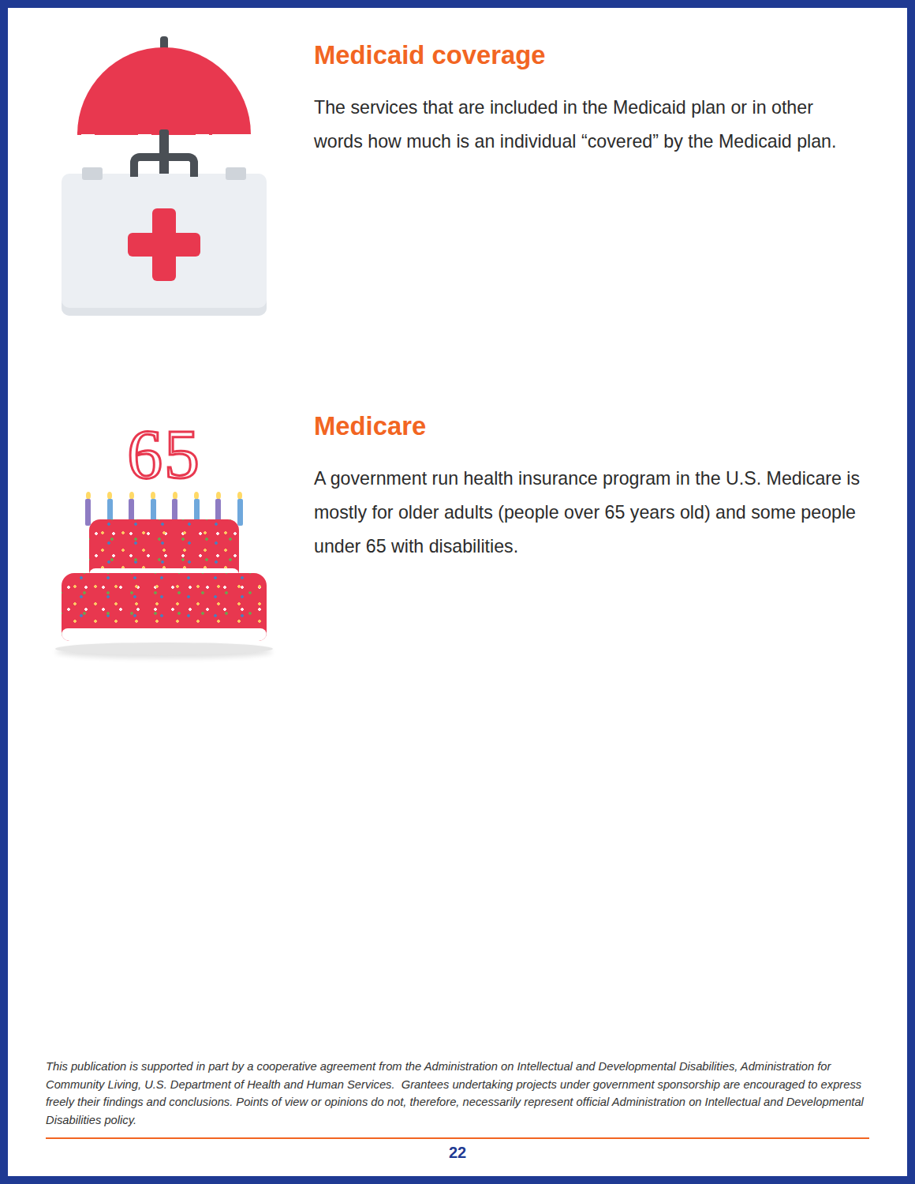Medicaid coverage
The services that are included in the Medicaid plan or in other words how much is an individual “covered” by the Medicaid plan.
65
Medicare
A government run health insurance program in the U.S. Medicare is mostly for older adults (people over 65 years old) and some people under 65 with disabilities.
This publication is supported in part by a cooperative agreement from the Administration on Intellectual and Developmental Disabilities, Administration for Community Living, U.S. Department of Health and Human Services. Grantees undertaking projects under government sponsorship are encouraged to express freely their findings and conclusions. Points of view or opinions do not, therefore, necessarily represent official Administration on Intellectual and Developmental Disabilities policy.
22